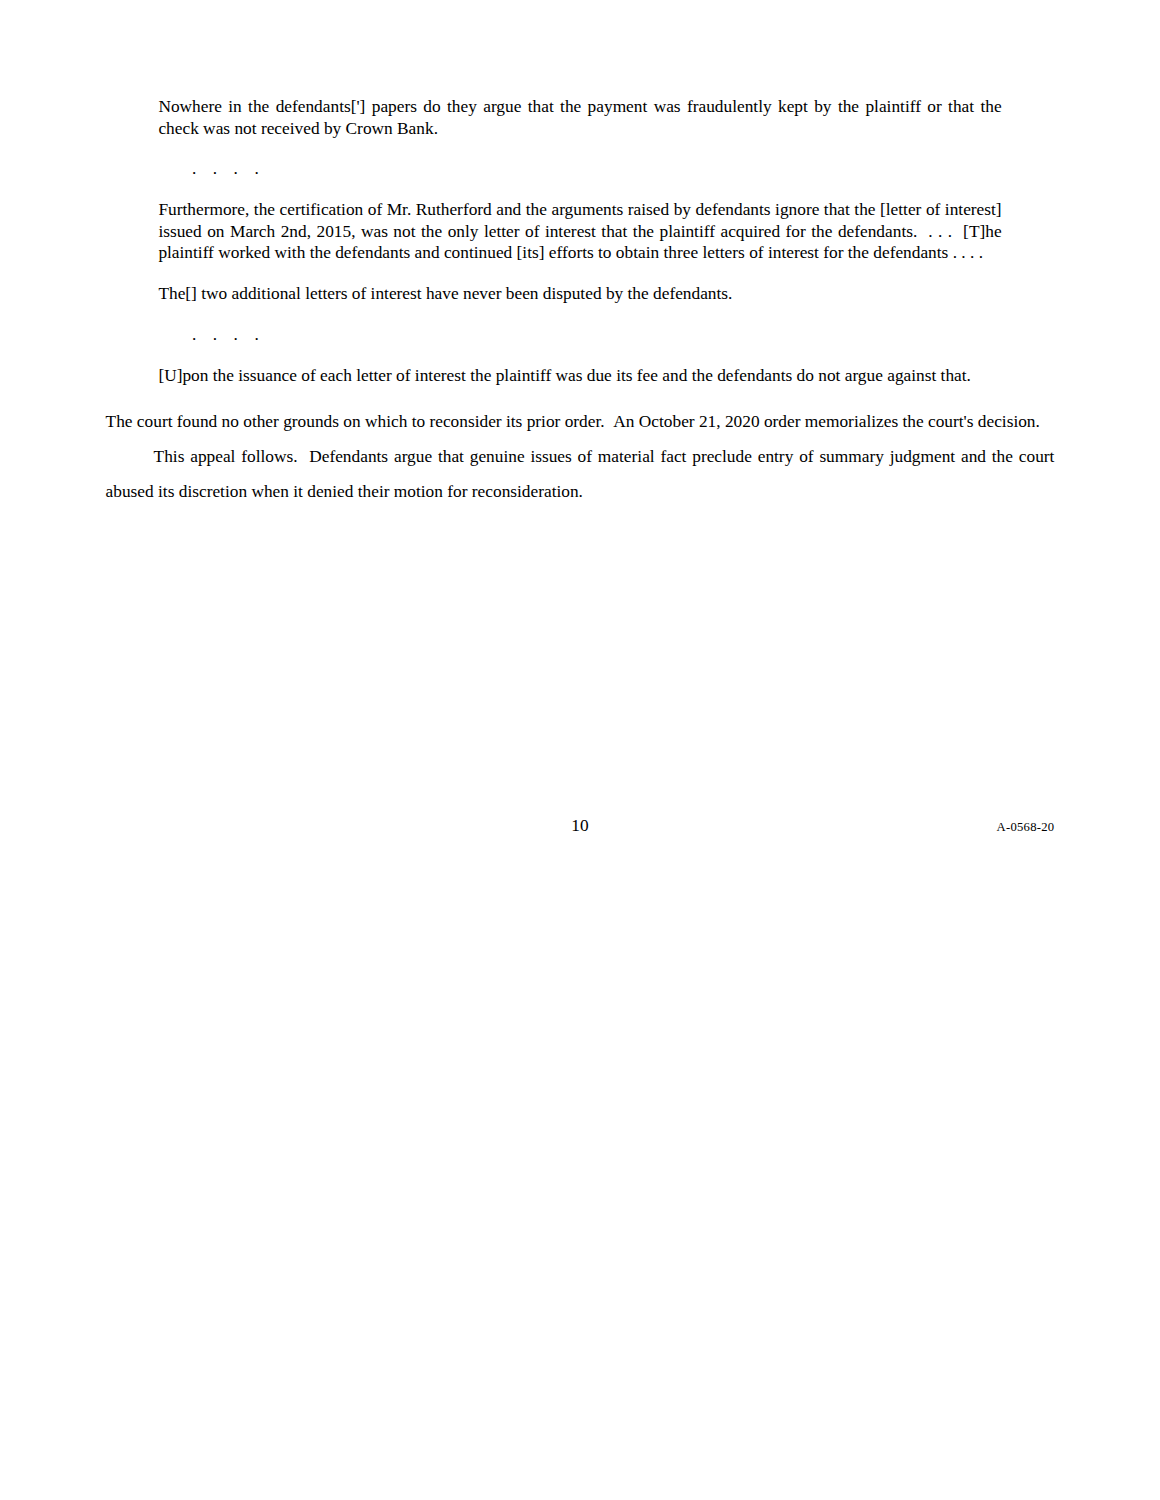Nowhere in the defendants['] papers do they argue that the payment was fraudulently kept by the plaintiff or that the check was not received by Crown Bank.
. . . .
Furthermore, the certification of Mr. Rutherford and the arguments raised by defendants ignore that the [letter of interest] issued on March 2nd, 2015, was not the only letter of interest that the plaintiff acquired for the defendants. . . . [T]he plaintiff worked with the defendants and continued [its] efforts to obtain three letters of interest for the defendants . . . .
The[] two additional letters of interest have never been disputed by the defendants.
. . . .
[U]pon the issuance of each letter of interest the plaintiff was due its fee and the defendants do not argue against that.
The court found no other grounds on which to reconsider its prior order. An October 21, 2020 order memorializes the court's decision.
This appeal follows. Defendants argue that genuine issues of material fact preclude entry of summary judgment and the court abused its discretion when it denied their motion for reconsideration.
10
A-0568-20